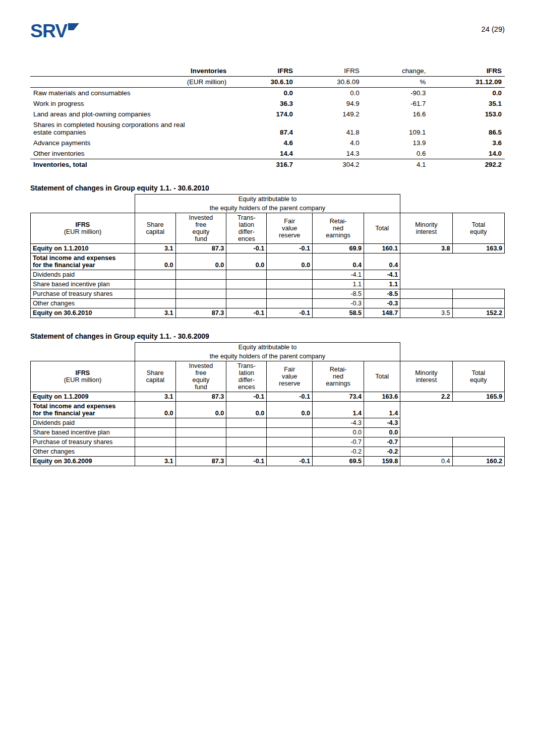SRV 24 (29)
| Inventories | IFRS | IFRS | change, | IFRS |
| --- | --- | --- | --- | --- |
| (EUR million) | 30.6.10 | 30.6.09 | % | 31.12.09 |
| Raw materials and consumables | 0.0 | 0.0 | -90.3 | 0.0 |
| Work in progress | 36.3 | 94.9 | -61.7 | 35.1 |
| Land areas and plot-owning companies | 174.0 | 149.2 | 16.6 | 153.0 |
| Shares in completed housing corporations and real estate companies | 87.4 | 41.8 | 109.1 | 86.5 |
| Advance payments | 4.6 | 4.0 | 13.9 | 3.6 |
| Other inventories | 14.4 | 14.3 | 0.6 | 14.0 |
| Inventories, total | 316.7 | 304.2 | 4.1 | 292.2 |
Statement of changes in Group equity 1.1. - 30.6.2010
| | Equity attributable to | | |
| | the equity holders of the parent company | | |
| IFRS (EUR million) | Share capital | Invested free equity fund | Trans- lation differ- ences | Fair value reserve | Retai- ned earnings | Total | Minority interest | Total equity |
| Equity on 1.1.2010 | 3.1 | 87.3 | -0.1 | -0.1 | 69.9 | 160.1 | 3.8 | 163.9 |
| Total income and expenses for the financial year | 0.0 | 0.0 | 0.0 | 0.0 | 0.4 | 0.4 | | |
| Dividends paid | | | | | -4.1 | -4.1 | | |
| Share based incentive plan | | | | | 1.1 | 1.1 | | |
| Purchase of treasury shares | | | | | -8.5 | -8.5 | | |
| Other changes | | | | | -0.3 | -0.3 | | |
| Equity on 30.6.2010 | 3.1 | 87.3 | -0.1 | -0.1 | 58.5 | 148.7 | 3.5 | 152.2 |
Statement of changes in Group equity 1.1. - 30.6.2009
| | Equity attributable to | | |
| | the equity holders of the parent company | | |
| IFRS (EUR million) | Share capital | Invested free equity fund | Trans- lation differ- ences | Fair value reserve | Retai- ned earnings | Total | Minority interest | Total equity |
| Equity on 1.1.2009 | 3.1 | 87.3 | -0.1 | -0.1 | 73.4 | 163.6 | 2.2 | 165.9 |
| Total income and expenses for the financial year | 0.0 | 0.0 | 0.0 | 0.0 | 1.4 | 1.4 | | |
| Dividends paid | | | | | -4.3 | -4.3 | | |
| Share based incentive plan | | | | | 0.0 | 0.0 | | |
| Purchase of treasury shares | | | | | -0.7 | -0.7 | | |
| Other changes | | | | | -0.2 | -0.2 | | |
| Equity on 30.6.2009 | 3.1 | 87.3 | -0.1 | -0.1 | 69.5 | 159.8 | 0.4 | 160.2 |